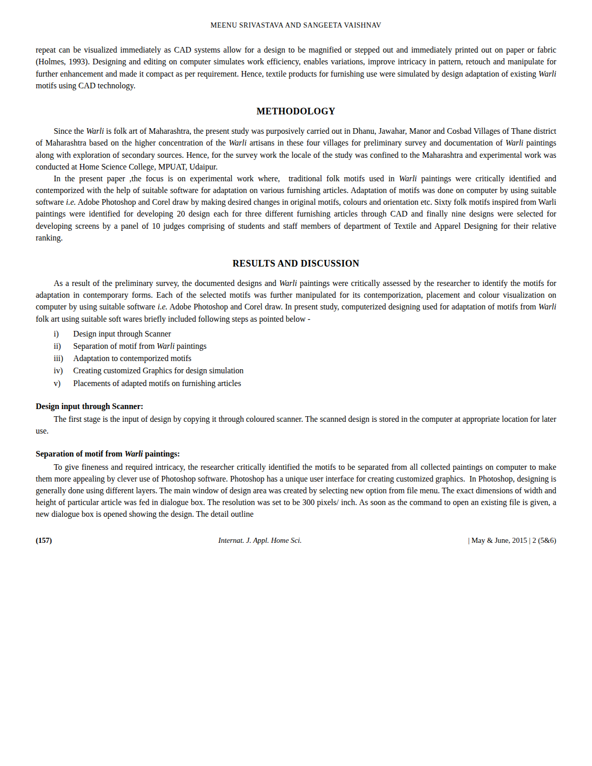MEENU SRIVASTAVA AND SANGEETA VAISHNAV
repeat can be visualized immediately as CAD systems allow for a design to be magnified or stepped out and immediately printed out on paper or fabric (Holmes, 1993). Designing and editing on computer simulates work efficiency, enables variations, improve intricacy in pattern, retouch and manipulate for further enhancement and made it compact as per requirement. Hence, textile products for furnishing use were simulated by design adaptation of existing Warli motifs using CAD technology.
METHODOLOGY
Since the Warli is folk art of Maharashtra, the present study was purposively carried out in Dhanu, Jawahar, Manor and Cosbad Villages of Thane district of Maharashtra based on the higher concentration of the Warli artisans in these four villages for preliminary survey and documentation of Warli paintings along with exploration of secondary sources. Hence, for the survey work the locale of the study was confined to the Maharashtra and experimental work was conducted at Home Science College, MPUAT, Udaipur.
In the present paper ,the focus is on experimental work where, traditional folk motifs used in Warli paintings were critically identified and contemporized with the help of suitable software for adaptation on various furnishing articles. Adaptation of motifs was done on computer by using suitable software i.e. Adobe Photoshop and Corel draw by making desired changes in original motifs, colours and orientation etc. Sixty folk motifs inspired from Warli paintings were identified for developing 20 design each for three different furnishing articles through CAD and finally nine designs were selected for developing screens by a panel of 10 judges comprising of students and staff members of department of Textile and Apparel Designing for their relative ranking.
RESULTS AND DISCUSSION
As a result of the preliminary survey, the documented designs and Warli paintings were critically assessed by the researcher to identify the motifs for adaptation in contemporary forms. Each of the selected motifs was further manipulated for its contemporization, placement and colour visualization on computer by using suitable software i.e. Adobe Photoshop and Corel draw. In present study, computerized designing used for adaptation of motifs from Warli folk art using suitable soft wares briefly included following steps as pointed below -
i) Design input through Scanner
ii) Separation of motif from Warli paintings
iii) Adaptation to contemporized motifs
iv) Creating customized Graphics for design simulation
v) Placements of adapted motifs on furnishing articles
Design input through Scanner:
The first stage is the input of design by copying it through coloured scanner. The scanned design is stored in the computer at appropriate location for later use.
Separation of motif from Warli paintings:
To give fineness and required intricacy, the researcher critically identified the motifs to be separated from all collected paintings on computer to make them more appealing by clever use of Photoshop software. Photoshop has a unique user interface for creating customized graphics. In Photoshop, designing is generally done using different layers. The main window of design area was created by selecting new option from file menu. The exact dimensions of width and height of particular article was fed in dialogue box. The resolution was set to be 300 pixels/ inch. As soon as the command to open an existing file is given, a new dialogue box is opened showing the design. The detail outline
(157) Internat. J. Appl. Home Sci. | May & June, 2015 | 2 (5&6)